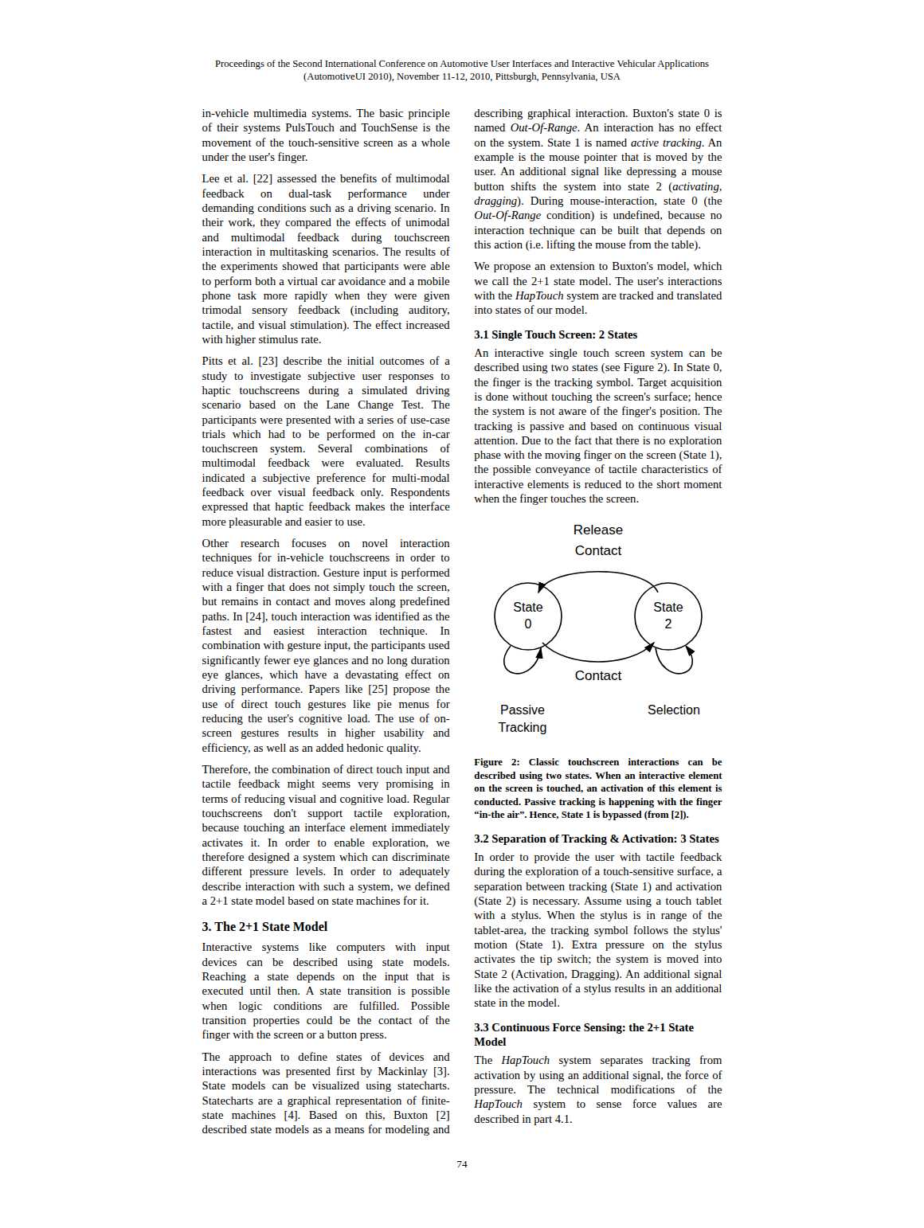Proceedings of the Second International Conference on Automotive User Interfaces and Interactive Vehicular Applications
(AutomotiveUI 2010), November 11-12, 2010, Pittsburgh, Pennsylvania, USA
in-vehicle multimedia systems. The basic principle of their systems PulsTouch and TouchSense is the movement of the touch-sensitive screen as a whole under the user's finger.
Lee et al. [22] assessed the benefits of multimodal feedback on dual-task performance under demanding conditions such as a driving scenario. In their work, they compared the effects of unimodal and multimodal feedback during touchscreen interaction in multitasking scenarios. The results of the experiments showed that participants were able to perform both a virtual car avoidance and a mobile phone task more rapidly when they were given trimodal sensory feedback (including auditory, tactile, and visual stimulation). The effect increased with higher stimulus rate.
Pitts et al. [23] describe the initial outcomes of a study to investigate subjective user responses to haptic touchscreens during a simulated driving scenario based on the Lane Change Test. The participants were presented with a series of use-case trials which had to be performed on the in-car touchscreen system. Several combinations of multimodal feedback were evaluated. Results indicated a subjective preference for multi-modal feedback over visual feedback only. Respondents expressed that haptic feedback makes the interface more pleasurable and easier to use.
Other research focuses on novel interaction techniques for in-vehicle touchscreens in order to reduce visual distraction. Gesture input is performed with a finger that does not simply touch the screen, but remains in contact and moves along predefined paths. In [24], touch interaction was identified as the fastest and easiest interaction technique. In combination with gesture input, the participants used significantly fewer eye glances and no long duration eye glances, which have a devastating effect on driving performance. Papers like [25] propose the use of direct touch gestures like pie menus for reducing the user's cognitive load. The use of on-screen gestures results in higher usability and efficiency, as well as an added hedonic quality.
Therefore, the combination of direct touch input and tactile feedback might seems very promising in terms of reducing visual and cognitive load. Regular touchscreens don't support tactile exploration, because touching an interface element immediately activates it. In order to enable exploration, we therefore designed a system which can discriminate different pressure levels. In order to adequately describe interaction with such a system, we defined a 2+1 state model based on state machines for it.
3. The 2+1 State Model
Interactive systems like computers with input devices can be described using state models. Reaching a state depends on the input that is executed until then. A state transition is possible when logic conditions are fulfilled. Possible transition properties could be the contact of the finger with the screen or a button press.
The approach to define states of devices and interactions was presented first by Mackinlay [3]. State models can be visualized using statecharts. Statecharts are a graphical representation of finite-state machines [4]. Based on this, Buxton [2] described state models as a means for modeling and describing graphical interaction. Buxton's state 0 is named Out-Of-Range. An interaction has no effect on the system. State 1 is named active tracking. An example is the mouse pointer that is moved by the user. An additional signal like depressing a mouse button shifts the system into state 2 (activating, dragging). During mouse-interaction, state 0 (the Out-Of-Range condition) is undefined, because no interaction technique can be built that depends on this action (i.e. lifting the mouse from the table).
We propose an extension to Buxton's model, which we call the 2+1 state model. The user's interactions with the HapTouch system are tracked and translated into states of our model.
3.1 Single Touch Screen: 2 States
An interactive single touch screen system can be described using two states (see Figure 2). In State 0, the finger is the tracking symbol. Target acquisition is done without touching the screen's surface; hence the system is not aware of the finger's position. The tracking is passive and based on continuous visual attention. Due to the fact that there is no exploration phase with the moving finger on the screen (State 1), the possible conveyance of tactile characteristics of interactive elements is reduced to the short moment when the finger touches the screen.
Release Contact State 0 State 2 Contact Passive Tracking Selection
Figure 2: Classic touchscreen interactions can be described using two states. When an interactive element on the screen is touched, an activation of this element is conducted. Passive tracking is happening with the finger “in-the air”. Hence, State 1 is bypassed (from [2]).
3.2 Separation of Tracking & Activation: 3 States
In order to provide the user with tactile feedback during the exploration of a touch-sensitive surface, a separation between tracking (State 1) and activation (State 2) is necessary. Assume using a touch tablet with a stylus. When the stylus is in range of the tablet-area, the tracking symbol follows the stylus' motion (State 1). Extra pressure on the stylus activates the tip switch; the system is moved into State 2 (Activation, Dragging). An additional signal like the activation of a stylus results in an additional state in the model.
3.3 Continuous Force Sensing: the 2+1 State Model
The HapTouch system separates tracking from activation by using an additional signal, the force of pressure. The technical modifications of the HapTouch system to sense force values are described in part 4.1.
74